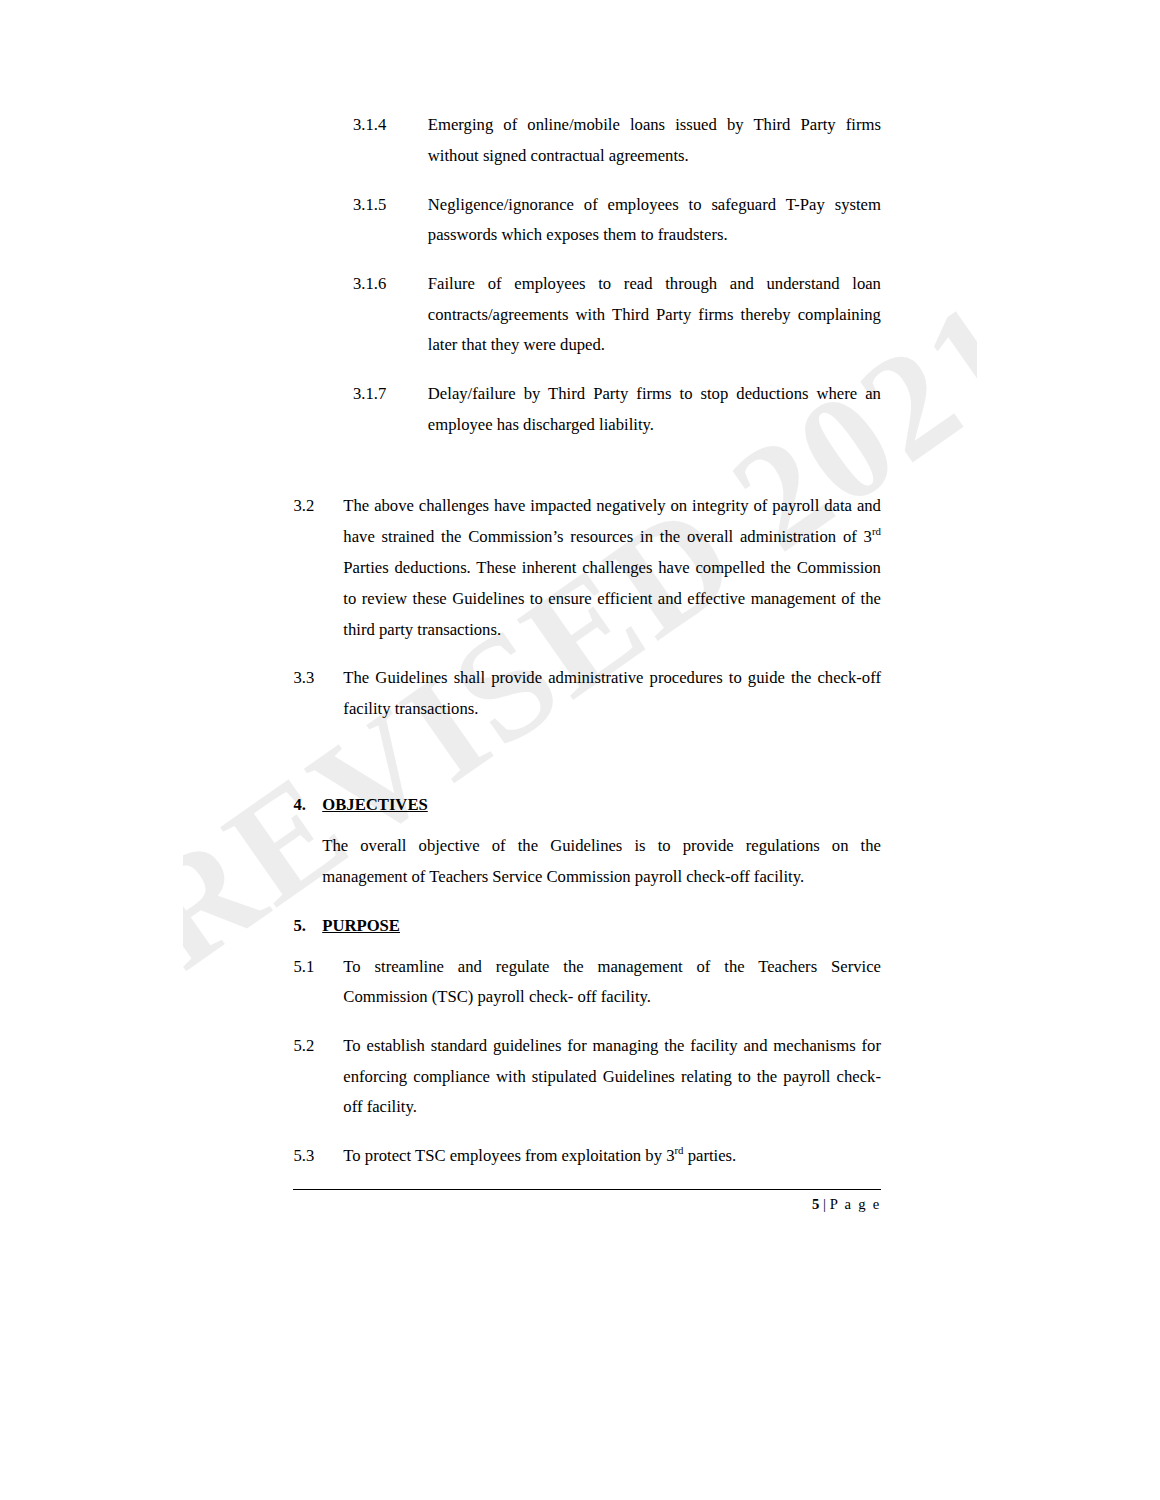REVISED 2021
3.1.4 Emerging of online/mobile loans issued by Third Party firms without signed contractual agreements.
3.1.5 Negligence/ignorance of employees to safeguard T-Pay system passwords which exposes them to fraudsters.
3.1.6 Failure of employees to read through and understand loancontracts/agreements with Third Party firms thereby complaining later that they were duped.
3.1.7 Delay/failure by Third Party firms to stop deductions where an employee has discharged liability.
3.2 The above challenges have impacted negatively on integrity of payroll data and have strained the Commission’s resources in the overall administration of 3rd Parties deductions. These inherent challenges have compelled the Commission to review these Guidelines to ensure efficient and effective management of the third party transactions.
3.3 The Guidelines shall provide administrative procedures to guide the check-off facility transactions.
4. OBJECTIVES
The overall objective of the Guidelines is to provide regulations on the management of Teachers Service Commission payroll check-off facility.
5. PURPOSE
5.1 To streamline and regulate the management of the Teachers Service Commission (TSC) payroll check- off facility.
5.2 To establish standard guidelines for managing the facility and mechanisms for enforcing compliance with stipulated Guidelines relating to the payroll check-off facility.
5.3 To protect TSC employees from exploitation by 3rd parties.
5 | P a g e